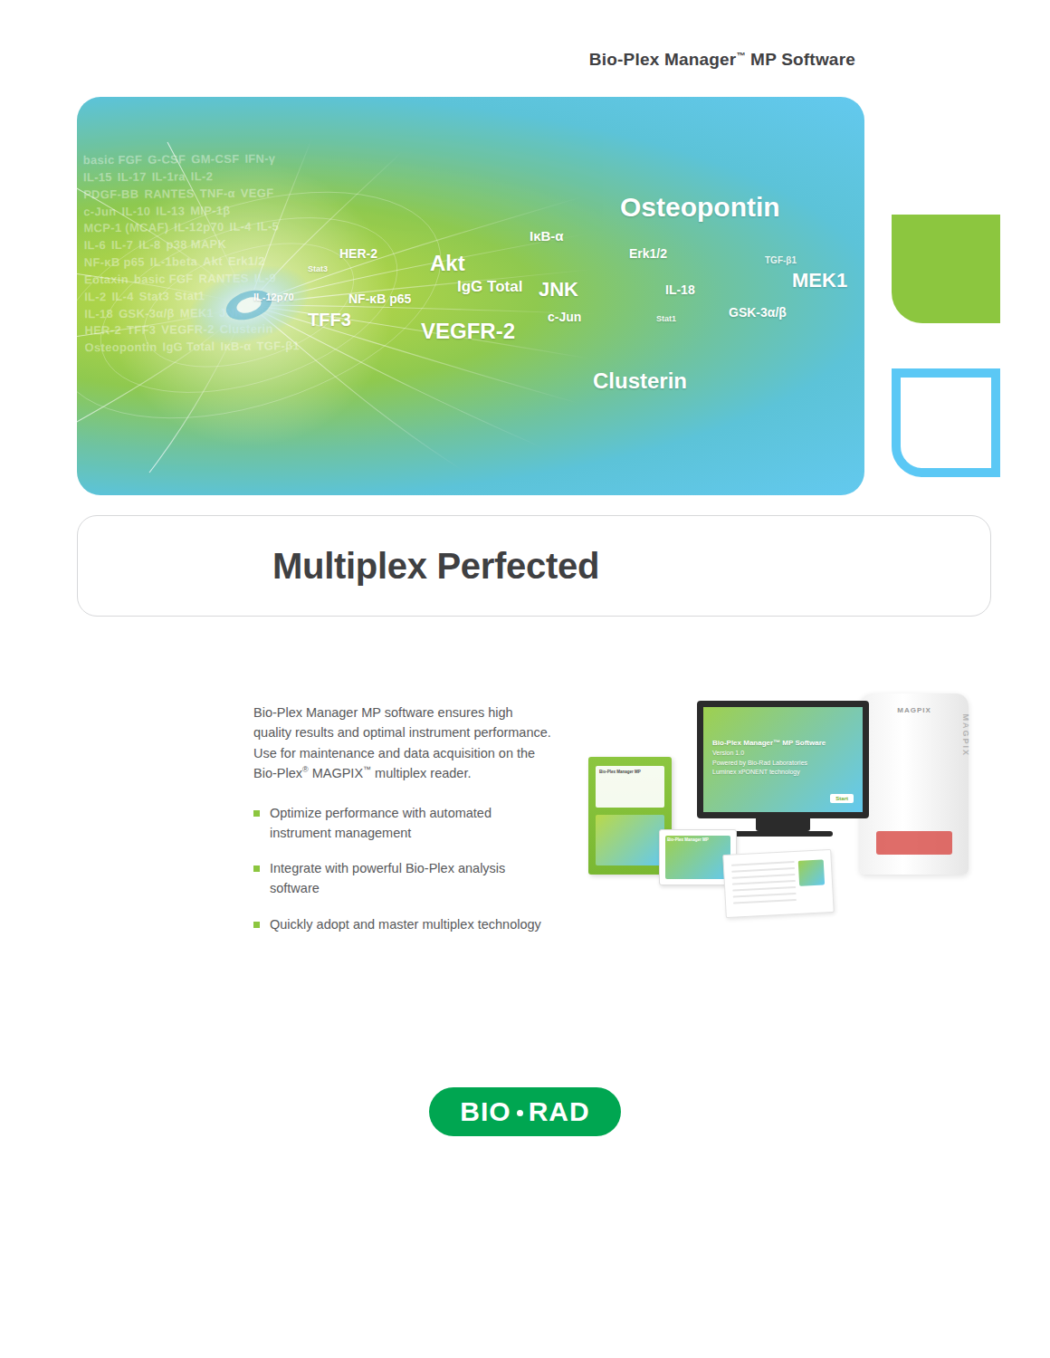Bio-Plex Manager™ MP Software
basic FGF G-CSF GM-CSF IFN-γ IL-15 IL-17 IL-1ra IL-2 PDGF-BB RANTES TNF-α VEGF c-Jun IL-10 IL-13 MIP-1β MCP-1 (MCAF) IL-12p70 IL-4 IL-5 IL-6 IL-7 IL-8 p38 MAPK NF-κB p65 IL-1beta Akt Erk1/2 Eotaxin basic FGF RANTES IL-9 IL-2 IL-4 Stat3 Stat1 IL-18 GSK-3α/β MEK1 JNK HER-2 TFF3 VEGFR-2 Clusterin Osteopontin IgG Total IκB-α TGF-β1
Osteopontin
Clusterin
Akt
VEGFR-2
MEK1
JNK
TFF3
IgG Total
NF-κB p65
HER-2
IκB-α
Erk1/2
IL-18
GSK-3α/β
c-Jun
TGF-β1
Stat3
Stat1
IL-12p70
Multiplex Perfected
Bio-Plex Manager MP software ensures high quality results and optimal instrument performance. Use for maintenance and data acquisition on the Bio-Plex® MAGPIX™ multiplex reader.
Optimize performance with automated instrument management
Integrate with powerful Bio-Plex analysis software
Quickly adopt and master multiplex technology
MAGPIX
MAGPIX
Bio-Plex Manager™ MP Software Version 1.0
Powered by Bio-Rad Laboratories
Luminex xPONENT technology
Start
Bio-Plex Manager MP
BIO RAD